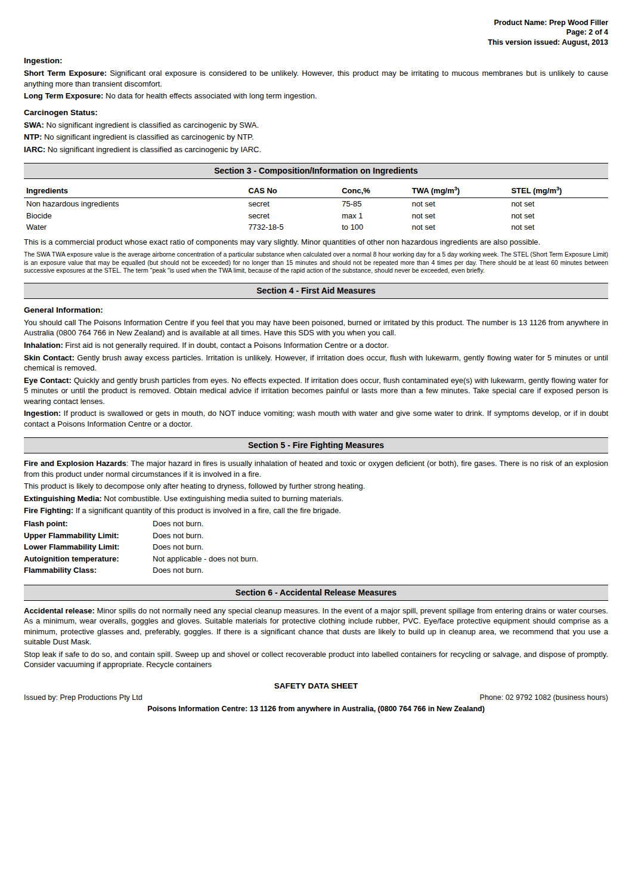Product Name: Prep Wood Filler
Page: 2 of 4
This version issued: August, 2013
Ingestion:
Short Term Exposure: Significant oral exposure is considered to be unlikely. However, this product may be irritating to mucous membranes but is unlikely to cause anything more than transient discomfort.
Long Term Exposure: No data for health effects associated with long term ingestion.
Carcinogen Status:
SWA: No significant ingredient is classified as carcinogenic by SWA.
NTP: No significant ingredient is classified as carcinogenic by NTP.
IARC: No significant ingredient is classified as carcinogenic by IARC.
Section 3 - Composition/Information on Ingredients
| Ingredients | CAS No | Conc,% | TWA (mg/m 3 ) | STEL (mg/m 3 ) |
| --- | --- | --- | --- | --- |
| Non hazardous ingredients | secret | 75-85 | not set | not set |
| Biocide | secret | max 1 | not set | not set |
| Water | 7732-18-5 | to 100 | not set | not set |
This is a commercial product whose exact ratio of components may vary slightly. Minor quantities of other non hazardous ingredients are also possible.
The SWA TWA exposure value is the average airborne concentration of a particular substance when calculated over a normal 8 hour working day for a 5 day working week. The STEL (Short Term Exposure Limit) is an exposure value that may be equalled (but should not be exceeded) for no longer than 15 minutes and should not be repeated more than 4 times per day. There should be at least 60 minutes between successive exposures at the STEL. The term "peak "is used when the TWA limit, because of the rapid action of the substance, should never be exceeded, even briefly.
Section 4 - First Aid Measures
General Information:
You should call The Poisons Information Centre if you feel that you may have been poisoned, burned or irritated by this product. The number is 13 1126 from anywhere in Australia (0800 764 766 in New Zealand) and is available at all times. Have this SDS with you when you call.
Inhalation: First aid is not generally required. If in doubt, contact a Poisons Information Centre or a doctor.
Skin Contact: Gently brush away excess particles. Irritation is unlikely. However, if irritation does occur, flush with lukewarm, gently flowing water for 5 minutes or until chemical is removed.
Eye Contact: Quickly and gently brush particles from eyes. No effects expected. If irritation does occur, flush contaminated eye(s) with lukewarm, gently flowing water for 5 minutes or until the product is removed. Obtain medical advice if irritation becomes painful or lasts more than a few minutes. Take special care if exposed person is wearing contact lenses.
Ingestion: If product is swallowed or gets in mouth, do NOT induce vomiting; wash mouth with water and give some water to drink. If symptoms develop, or if in doubt contact a Poisons Information Centre or a doctor.
Section 5 - Fire Fighting Measures
Fire and Explosion Hazards: The major hazard in fires is usually inhalation of heated and toxic or oxygen deficient (or both), fire gases. There is no risk of an explosion from this product under normal circumstances if it is involved in a fire.
This product is likely to decompose only after heating to dryness, followed by further strong heating.
Extinguishing Media: Not combustible. Use extinguishing media suited to burning materials.
Fire Fighting: If a significant quantity of this product is involved in a fire, call the fire brigade.
| Flash point: | Does not burn. |
| Upper Flammability Limit: | Does not burn. |
| Lower Flammability Limit: | Does not burn. |
| Autoignition temperature: | Not applicable - does not burn. |
| Flammability Class: | Does not burn. |
Section 6 - Accidental Release Measures
Accidental release: Minor spills do not normally need any special cleanup measures. In the event of a major spill, prevent spillage from entering drains or water courses. As a minimum, wear overalls, goggles and gloves. Suitable materials for protective clothing include rubber, PVC. Eye/face protective equipment should comprise as a minimum, protective glasses and, preferably, goggles. If there is a significant chance that dusts are likely to build up in cleanup area, we recommend that you use a suitable Dust Mask.
Stop leak if safe to do so, and contain spill. Sweep up and shovel or collect recoverable product into labelled containers for recycling or salvage, and dispose of promptly. Consider vacuuming if appropriate. Recycle containers
SAFETY DATA SHEET
Issued by: Prep Productions Pty Ltd
Phone: 02 9792 1082 (business hours)
Poisons Information Centre: 13 1126 from anywhere in Australia, (0800 764 766 in New Zealand)